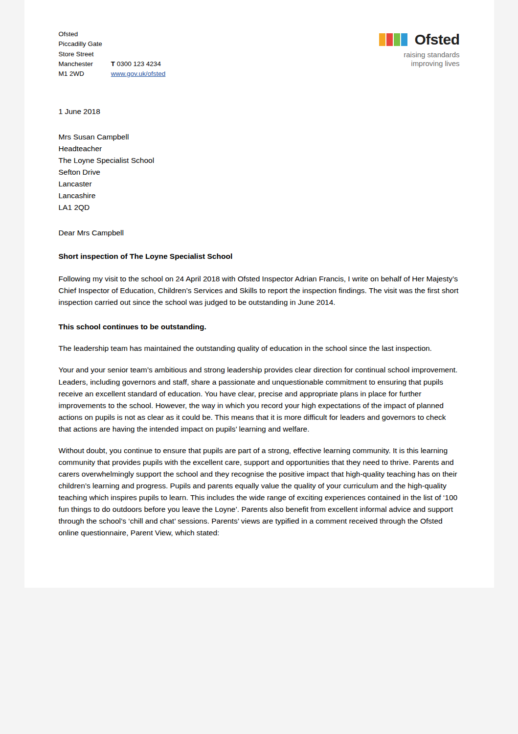| Ofsted | |
| Piccadilly Gate | |
| Store Street | |
| Manchester | T 0300 123 4234 |
| M1 2WD | www.gov.uk/ofsted |
Ofsted
raising standards
improving lives
1 June 2018
Mrs Susan Campbell
Headteacher
The Loyne Specialist School
Sefton Drive
Lancaster
Lancashire
LA1 2QD
Dear Mrs Campbell
Short inspection of The Loyne Specialist School
Following my visit to the school on 24 April 2018 with Ofsted Inspector Adrian Francis, I write on behalf of Her Majesty’s Chief Inspector of Education, Children’s Services and Skills to report the inspection findings. The visit was the first short inspection carried out since the school was judged to be outstanding in June 2014.
This school continues to be outstanding.
The leadership team has maintained the outstanding quality of education in the school since the last inspection.
Your and your senior team’s ambitious and strong leadership provides clear direction for continual school improvement. Leaders, including governors and staff, share a passionate and unquestionable commitment to ensuring that pupils receive an excellent standard of education. You have clear, precise and appropriate plans in place for further improvements to the school. However, the way in which you record your high expectations of the impact of planned actions on pupils is not as clear as it could be. This means that it is more difficult for leaders and governors to check that actions are having the intended impact on pupils’ learning and welfare.
Without doubt, you continue to ensure that pupils are part of a strong, effective learning community. It is this learning community that provides pupils with the excellent care, support and opportunities that they need to thrive. Parents and carers overwhelmingly support the school and they recognise the positive impact that high-quality teaching has on their children’s learning and progress. Pupils and parents equally value the quality of your curriculum and the high-quality teaching which inspires pupils to learn. This includes the wide range of exciting experiences contained in the list of ‘100 fun things to do outdoors before you leave the Loyne’. Parents also benefit from excellent informal advice and support through the school’s ‘chill and chat’ sessions. Parents’ views are typified in a comment received through the Ofsted online questionnaire, Parent View, which stated: